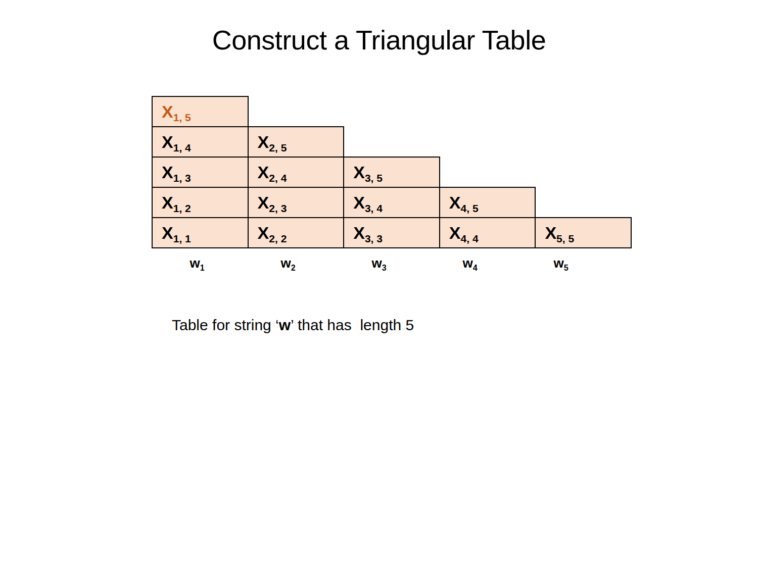Construct a Triangular Table
| X 1, 5 | | | | |
| X 1, 4 | X 2, 5 | | | |
| X 1, 3 | X 2, 4 | X 3, 5 | | |
| X 1, 2 | X 2, 3 | X 3, 4 | X 4, 5 | |
| X 1, 1 | X 2, 2 | X 3, 3 | X 4, 4 | X 5, 5 |
w1 w2 w3 w4 w5
Table for string ‘w’ that has length 5